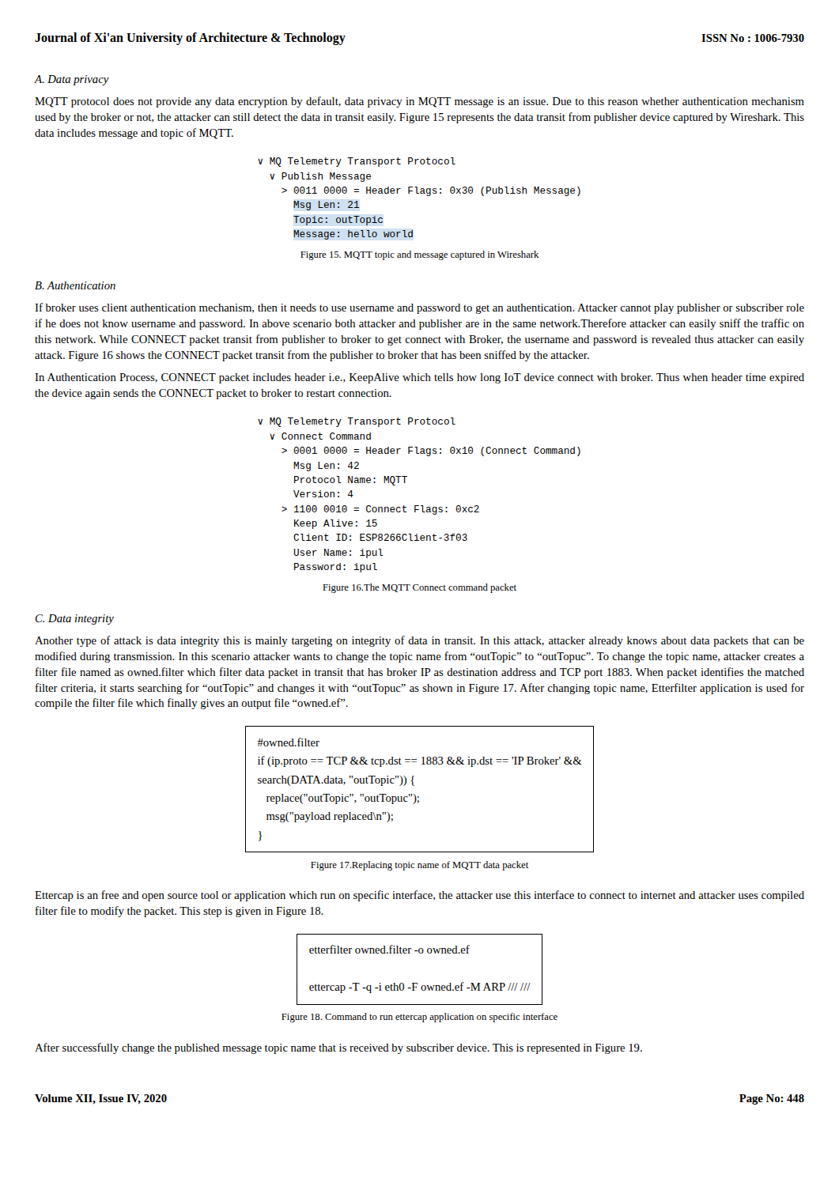Journal of Xi'an University of Architecture & Technology
ISSN No : 1006-7930
A. Data privacy
MQTT protocol does not provide any data encryption by default, data privacy in MQTT message is an issue. Due to this reason whether authentication mechanism used by the broker or not, the attacker can still detect the data in transit easily. Figure 15 represents the data transit from publisher device captured by Wireshark. This data includes message and topic of MQTT.
∨ MQ Telemetry Transport Protocol ∨ Publish Message > 0011 0000 = Header Flags: 0x30 (Publish Message) Msg Len: 21 Topic: outTopic Message: hello world
Figure 15. MQTT topic and message captured in Wireshark
B. Authentication
If broker uses client authentication mechanism, then it needs to use username and password to get an authentication. Attacker cannot play publisher or subscriber role if he does not know username and password. In above scenario both attacker and publisher are in the same network.Therefore attacker can easily sniff the traffic on this network. While CONNECT packet transit from publisher to broker to get connect with Broker, the username and password is revealed thus attacker can easily attack. Figure 16 shows the CONNECT packet transit from the publisher to broker that has been sniffed by the attacker.
In Authentication Process, CONNECT packet includes header i.e., KeepAlive which tells how long IoT device connect with broker. Thus when header time expired the device again sends the CONNECT packet to broker to restart connection.
∨ MQ Telemetry Transport Protocol ∨ Connect Command > 0001 0000 = Header Flags: 0x10 (Connect Command) Msg Len: 42 Protocol Name: MQTT Version: 4 > 1100 0010 = Connect Flags: 0xc2 Keep Alive: 15 Client ID: ESP8266Client-3f03 User Name: ipul Password: ipul
Figure 16.The MQTT Connect command packet
C. Data integrity
Another type of attack is data integrity this is mainly targeting on integrity of data in transit. In this attack, attacker already knows about data packets that can be modified during transmission. In this scenario attacker wants to change the topic name from “outTopic” to “outTopuc”. To change the topic name, attacker creates a filter file named as owned.filter which filter data packet in transit that has broker IP as destination address and TCP port 1883. When packet identifies the matched filter criteria, it starts searching for “outTopic” and changes it with “outTopuc” as shown in Figure 17. After changing topic name, Etterfilter application is used for compile the filter file which finally gives an output file “owned.ef”.
#owned.filter if (ip.proto == TCP && tcp.dst == 1883 && ip.dst == 'IP Broker' && search(DATA.data, "outTopic")) { replace("outTopic", "outTopuc"); msg("payload replaced\n"); }
Figure 17.Replacing topic name of MQTT data packet
Ettercap is an free and open source tool or application which run on specific interface, the attacker use this interface to connect to internet and attacker uses compiled filter file to modify the packet. This step is given in Figure 18.
etterfilter owned.filter -o owned.ef ettercap -T -q -i eth0 -F owned.ef -M ARP /// ///
Figure 18. Command to run ettercap application on specific interface
After successfully change the published message topic name that is received by subscriber device. This is represented in Figure 19.
Volume XII, Issue IV, 2020
Page No: 448